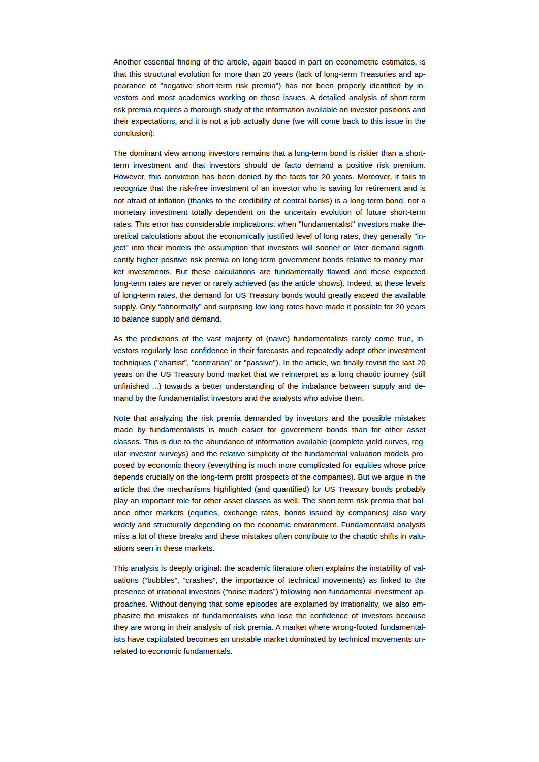Another essential finding of the article, again based in part on econometric estimates, is that this structural evolution for more than 20 years (lack of long-term Treasuries and appearance of "negative short-term risk premia") has not been properly identified by investors and most academics working on these issues. A detailed analysis of short-term risk premia requires a thorough study of the information available on investor positions and their expectations, and it is not a job actually done (we will come back to this issue in the conclusion).
The dominant view among investors remains that a long-term bond is riskier than a short-term investment and that investors should de facto demand a positive risk premium. However, this conviction has been denied by the facts for 20 years. Moreover, it fails to recognize that the risk-free investment of an investor who is saving for retirement and is not afraid of inflation (thanks to the credibility of central banks) is a long-term bond, not a monetary investment totally dependent on the uncertain evolution of future short-term rates. This error has considerable implications: when "fundamentalist" investors make theoretical calculations about the economically justified level of long rates, they generally "inject" into their models the assumption that investors will sooner or later demand significantly higher positive risk premia on long-term government bonds relative to money market investments. But these calculations are fundamentally flawed and these expected long-term rates are never or rarely achieved (as the article shows). Indeed, at these levels of long-term rates, the demand for US Treasury bonds would greatly exceed the available supply. Only “abnormally” and surprising low long rates have made it possible for 20 years to balance supply and demand.
As the predictions of the vast majority of (naive) fundamentalists rarely come true, investors regularly lose confidence in their forecasts and repeatedly adopt other investment techniques ("chartist", "contrarian" or "passive"). In the article, we finally revisit the last 20 years on the US Treasury bond market that we reinterpret as a long chaotic journey (still unfinished ...) towards a better understanding of the imbalance between supply and demand by the fundamentalist investors and the analysts who advise them.
Note that analyzing the risk premia demanded by investors and the possible mistakes made by fundamentalists is much easier for government bonds than for other asset classes. This is due to the abundance of information available (complete yield curves, regular investor surveys) and the relative simplicity of the fundamental valuation models proposed by economic theory (everything is much more complicated for equities whose price depends crucially on the long-term profit prospects of the companies). But we argue in the article that the mechanisms highlighted (and quantified) for US Treasury bonds probably play an important role for other asset classes as well. The short-term risk premia that balance other markets (equities, exchange rates, bonds issued by companies) also vary widely and structurally depending on the economic environment. Fundamentalist analysts miss a lot of these breaks and these mistakes often contribute to the chaotic shifts in valuations seen in these markets.
This analysis is deeply original: the academic literature often explains the instability of valuations (“bubbles”, “crashes”, the importance of technical movements) as linked to the presence of irrational investors (“noise traders”) following non-fundamental investment approaches. Without denying that some episodes are explained by irrationality, we also emphasize the mistakes of fundamentalists who lose the confidence of investors because they are wrong in their analysis of risk premia. A market where wrong-footed fundamentalists have capitulated becomes an unstable market dominated by technical movements unrelated to economic fundamentals.